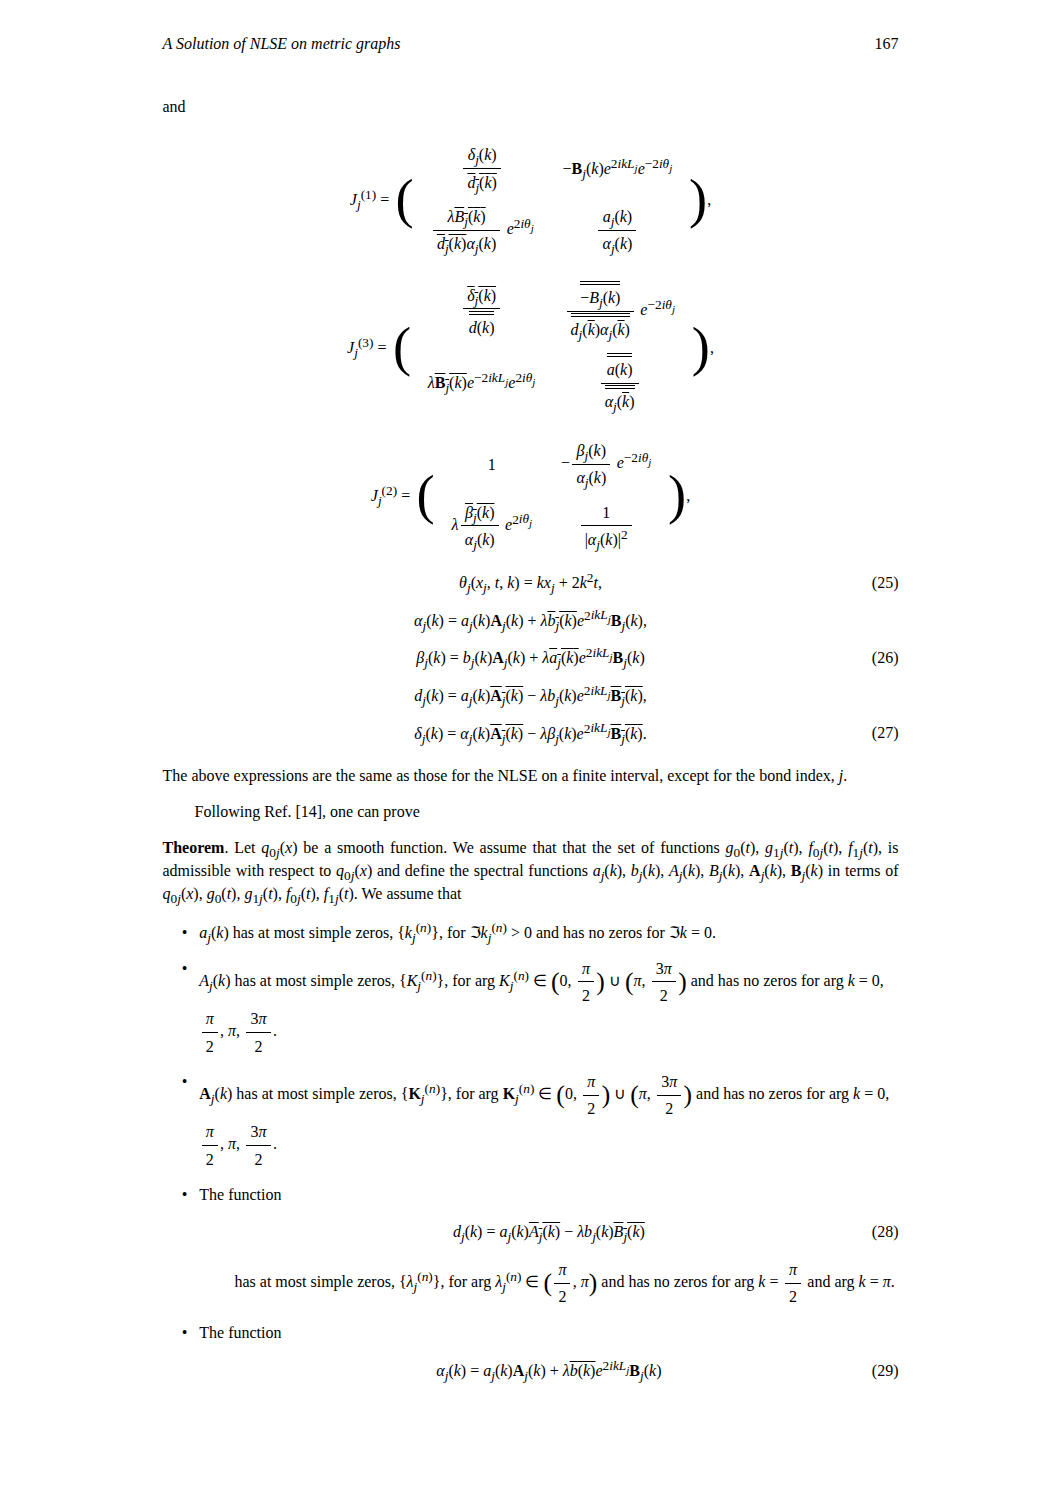A Solution of NLSE on metric graphs 167
and
Jj(1) = (
| δ j ( k ) d j ( k ) | − B j ( k ) e 2 ikL j e −2 iθ j |
| λ B j ( k ) d j ( k ) α j ( k ) e 2 iθ j | a j ( k ) α j ( k ) |
) ,
Jj(3) = (
| δ j ( k ) d ( k ) | − B j ( k ) d j ( k ) α j ( k ) e −2 iθ j |
| λ B j ( k ) e −2 ikL j e 2 iθ j | a ( k ) α j ( k ) |
) ,
Jj(2) = (
| 1 | − β j ( k ) α j ( k ) e −2 iθ j |
| λ β j ( k ) α j ( k ) e 2 iθ j | 1 / α j ( k )/ 2 |
) ,
θj(xj, t, k) = kxj + 2k2t, (25)
αj(k) = aj(k)Aj(k) + λbj(k) e2ikLjBj(k),
βj(k) = bj(k)Aj(k) + λaj(k) e2ikLjBj(k) (26)
dj(k) = aj(k)Aj(k) − λbj(k)e2ikLjBj(k),
δj(k) = αj(k)Aj(k) − λβj(k)e2ikLjBj(k). (27)
The above expressions are the same as those for the NLSE on a finite interval, except for the bond index, j.
Following Ref. [14], one can prove
Theorem. Let q0j(x) be a smooth function. We assume that that the set of functions g0(t), g1j(t), f0j(t), f1j(t), is admissible with respect to q0j(x) and define the spectral functions aj(k), bj(k), Aj(k), Bj(k), Aj(k), Bj(k) in terms of q0j(x), g0(t), g1j(t), f0j(t), f1j(t). We assume that
aj(k) has at most simple zeros, {kj(n)}, for ℑkj(n) > 0 and has no zeros for ℑk = 0.
Aj(k) has at most simple zeros, {Kj(n)}, for arg Kj(n) ∈ (0, π 2) ∪ (π, 3π 2) and has no zeros for arg k = 0, π 2, π, 3π 2.
Aj(k) has at most simple zeros, {Kj(n)}, for arg Kj(n) ∈ (0, π 2) ∪ (π, 3π 2) and has no zeros for arg k = 0, π 2, π, 3π 2.
The function
dj(k) = aj(k)Aj(k) − λbj(k)Bj(k) (28)
has at most simple zeros, {λj(n)}, for arg λj(n) ∈ (π 2, π) and has no zeros for arg k = π 2 and arg k = π.
The function
αj(k) = aj(k)Aj(k) + λb(k) e2ikLjBj(k) (29)